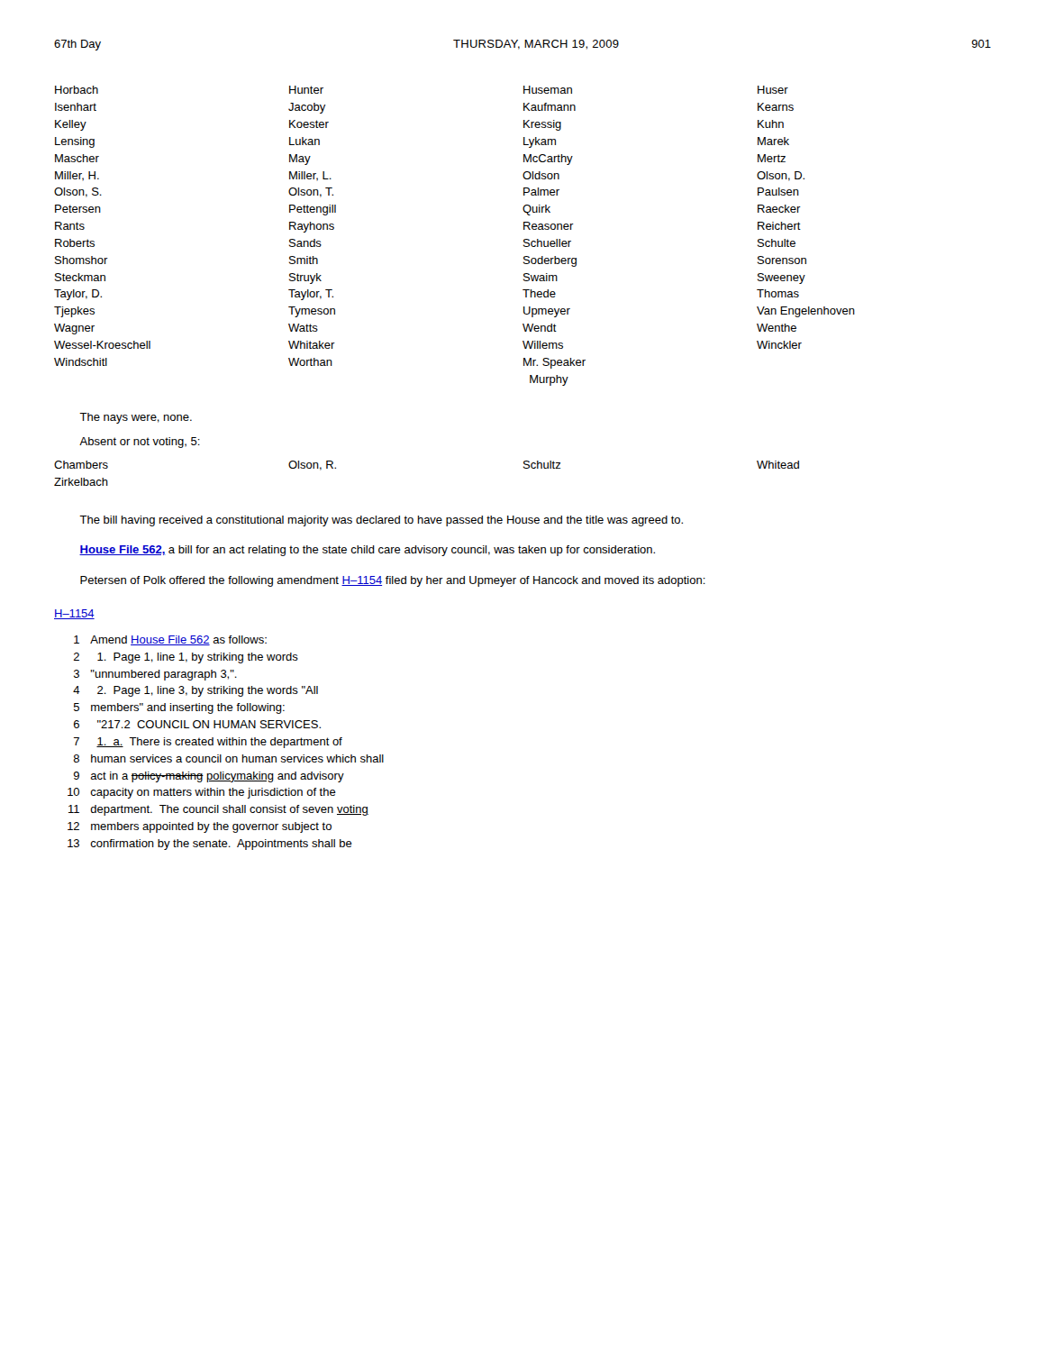67th Day THURSDAY, MARCH 19, 2009 901
| Horbach | Hunter | Huseman | Huser |
| Isenhart | Jacoby | Kaufmann | Kearns |
| Kelley | Koester | Kressig | Kuhn |
| Lensing | Lukan | Lykam | Marek |
| Mascher | May | McCarthy | Mertz |
| Miller, H. | Miller, L. | Oldson | Olson, D. |
| Olson, S. | Olson, T. | Palmer | Paulsen |
| Petersen | Pettengill | Quirk | Raecker |
| Rants | Rayhons | Reasoner | Reichert |
| Roberts | Sands | Schueller | Schulte |
| Shomshor | Smith | Soderberg | Sorenson |
| Steckman | Struyk | Swaim | Sweeney |
| Taylor, D. | Taylor, T. | Thede | Thomas |
| Tjepkes | Tymeson | Upmeyer | Van Engelenhoven |
| Wagner | Watts | Wendt | Wenthe |
| Wessel-Kroeschell | Whitaker | Willems | Winckler |
| Windschitl | Worthan | Mr. Speaker Murphy | |
The nays were, none.
Absent or not voting, 5:
| Chambers | Olson, R. | Schultz | Whitead |
| Zirkelbach | | | |
The bill having received a constitutional majority was declared to have passed the House and the title was agreed to.
House File 562, a bill for an act relating to the state child care advisory council, was taken up for consideration.
Petersen of Polk offered the following amendment H–1154 filed by her and Upmeyer of Hancock and moved its adoption:
H–1154
1 Amend House File 562 as follows:
2 1. Page 1, line 1, by striking the words
3"unnumbered paragraph 3,".
4 2. Page 1, line 3, by striking the words "All
5 members" and inserting the following:
6 "217.2 COUNCIL ON HUMAN SERVICES.
7 1. a. There is created within the department of
8 human services a council on human services which shall
9 act in a policy-making policymaking and advisory
10 capacity on matters within the jurisdiction of the
11 department. The council shall consist of seven voting
12 members appointed by the governor subject to
13 confirmation by the senate. Appointments shall be